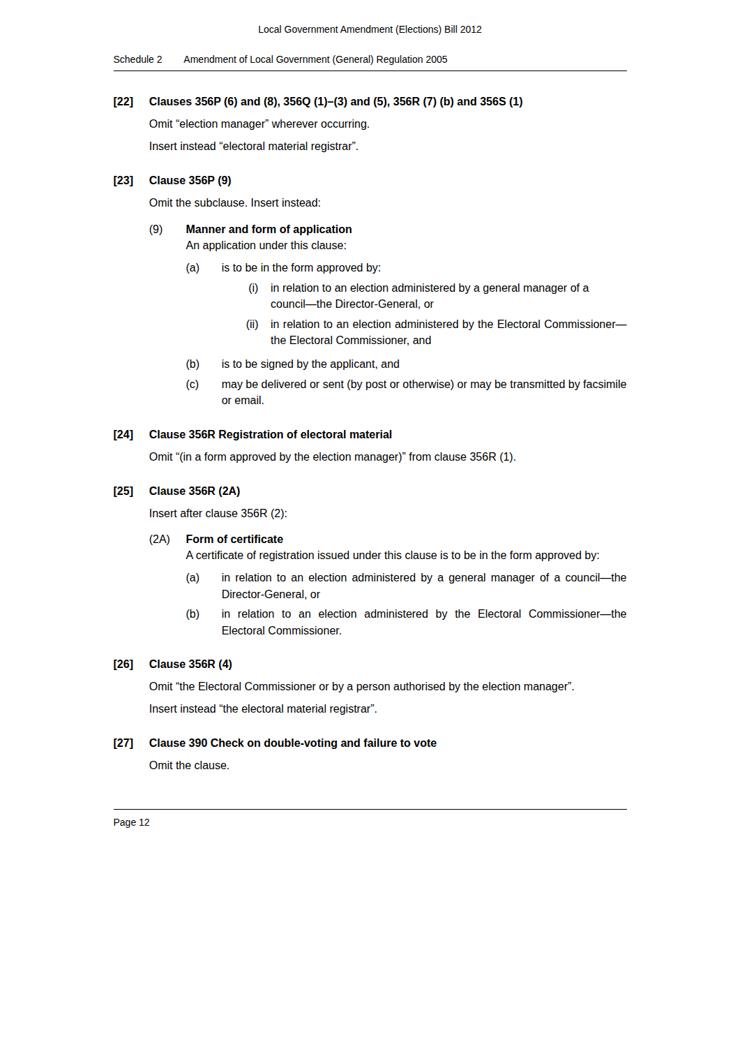Local Government Amendment (Elections) Bill 2012
Schedule 2 Amendment of Local Government (General) Regulation 2005
[22] Clauses 356P (6) and (8), 356Q (1)–(3) and (5), 356R (7) (b) and 356S (1)
Omit “election manager” wherever occurring.
Insert instead “electoral material registrar”.
[23] Clause 356P (9)
Omit the subclause. Insert instead:
(9) Manner and form of application
An application under this clause:
(a) is to be in the form approved by:
(i) in relation to an election administered by a general manager of a council—the Director-General, or
(ii) in relation to an election administered by the Electoral Commissioner—the Electoral Commissioner, and
(b) is to be signed by the applicant, and
(c) may be delivered or sent (by post or otherwise) or may be transmitted by facsimile or email.
[24] Clause 356R Registration of electoral material
Omit “(in a form approved by the election manager)” from clause 356R (1).
[25] Clause 356R (2A)
Insert after clause 356R (2):
(2A) Form of certificate
A certificate of registration issued under this clause is to be in the form approved by:
(a) in relation to an election administered by a general manager of a council—the Director-General, or
(b) in relation to an election administered by the Electoral Commissioner—the Electoral Commissioner.
[26] Clause 356R (4)
Omit “the Electoral Commissioner or by a person authorised by the election manager”.
Insert instead “the electoral material registrar”.
[27] Clause 390 Check on double-voting and failure to vote
Omit the clause.
Page 12